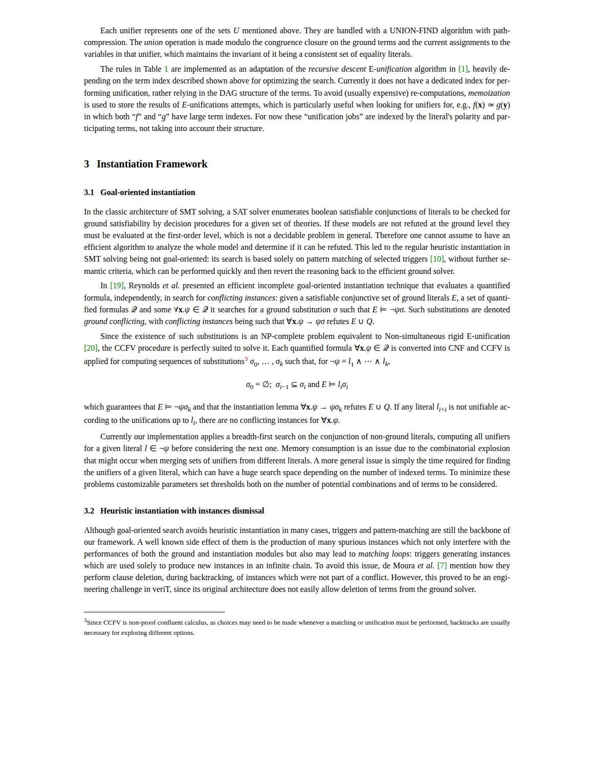Each unifier represents one of the sets U mentioned above. They are handled with a UNION-FIND algorithm with path-compression. The union operation is made modulo the congruence closure on the ground terms and the current assignments to the variables in that unifier, which maintains the invariant of it being a consistent set of equality literals.
The rules in Table 1 are implemented as an adaptation of the recursive descent E-unification algorithm in [1], heavily depending on the term index described shown above for optimizing the search. Currently it does not have a dedicated index for performing unification, rather relying in the DAG structure of the terms. To avoid (usually expensive) re-computations, memoization is used to store the results of E-unifications attempts, which is particularly useful when looking for unifiers for, e.g., f(x) ≃ g(y) in which both “f” and “g” have large term indexes. For now these “unification jobs” are indexed by the literal's polarity and participating terms, not taking into account their structure.
3 Instantiation Framework
3.1 Goal-oriented instantiation
In the classic architecture of SMT solving, a SAT solver enumerates boolean satisfiable conjunctions of literals to be checked for ground satisfiability by decision procedures for a given set of theories. If these models are not refuted at the ground level they must be evaluated at the first-order level, which is not a decidable problem in general. Therefore one cannot assume to have an efficient algorithm to analyze the whole model and determine if it can be refuted. This led to the regular heuristic instantiation in SMT solving being not goal-oriented: its search is based solely on pattern matching of selected triggers [10], without further semantic criteria, which can be performed quickly and then revert the reasoning back to the efficient ground solver.
In [19], Reynolds et al. presented an efficient incomplete goal-oriented instantiation technique that evaluates a quantified formula, independently, in search for conflicting instances: given a satisfiable conjunctive set of ground literals E, a set of quantified formulas 𝒬 and some ∀x.ψ ∈ 𝒬 it searches for a ground substitution σ such that E ⊨ ¬ψσ. Such substitutions are denoted ground conflicting, with conflicting instances being such that ∀x.ψ → ψσ refutes E ∪ Q.
Since the existence of such substitutions is an NP-complete problem equivalent to Non-simultaneous rigid E-unification [20], the CCFV procedure is perfectly suited to solve it. Each quantified formula ∀x.ψ ∈ 𝒬 is converted into CNF and CCFV is applied for computing sequences of substitutions3 σ0, … , σk such that, for ¬ψ = l1 ∧ ⋯ ∧ lk,
σ0 = ∅; σi−1 ⊆ σi and E ⊨ liσi
which guarantees that E ⊨ ¬ψσk and that the instantiation lemma ∀x.ψ → ψσk refutes E ∪ Q. If any literal li+i is not unifiable according to the unifications up to li, there are no conflicting instances for ∀x.ψ.
Currently our implementation applies a breadth-first search on the conjunction of non-ground literals, computing all unifiers for a given literal l ∈ ¬ψ before considering the next one. Memory consumption is an issue due to the combinatorial explosion that might occur when merging sets of unifiers from different literals. A more general issue is simply the time required for finding the unifiers of a given literal, which can have a huge search space depending on the number of indexed terms. To minimize these problems customizable parameters set thresholds both on the number of potential combinations and of terms to be considered.
3.2 Heuristic instantiation with instances dismissal
Although goal-oriented search avoids heuristic instantiation in many cases, triggers and pattern-matching are still the backbone of our framework. A well known side effect of them is the production of many spurious instances which not only interfere with the performances of both the ground and instantiation modules but also may lead to matching loops: triggers generating instances which are used solely to produce new instances in an infinite chain. To avoid this issue, de Moura et al. [7] mention how they perform clause deletion, during backtracking, of instances which were not part of a conflict. However, this proved to be an engineering challenge in veriT, since its original architecture does not easily allow deletion of terms from the ground solver.
3Since CCFV is non-proof confluent calculus, as choices may need to be made whenever a matching or unification must be performed, backtracks are usually necessary for exploring different options.